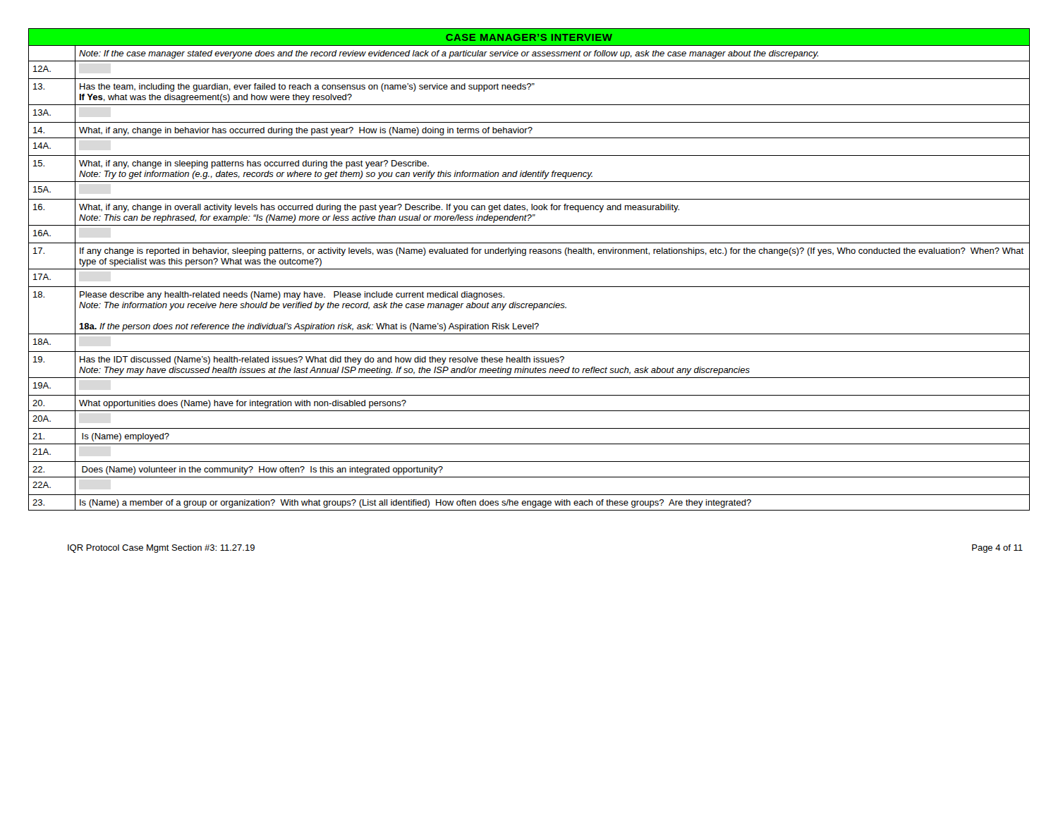| CASE MANAGER’S INTERVIEW |
| --- |
| | Note: If the case manager stated everyone does and the record review evidenced lack of a particular service or assessment or follow up, ask the case manager about the discrepancy. |
| 12A. | |
| 13. | Has the team, including the guardian, ever failed to reach a consensus on (name’s) service and support needs?” If Yes , what was the disagreement(s) and how were they resolved? |
| 13A. | |
| 14. | What, if any, change in behavior has occurred during the past year? How is (Name) doing in terms of behavior? |
| 14A. | |
| 15. | What, if any, change in sleeping patterns has occurred during the past year? Describe. Note: Try to get information (e.g., dates, records or where to get them) so you can verify this information and identify frequency. |
| 15A. | |
| 16. | What, if any, change in overall activity levels has occurred during the past year? Describe. If you can get dates, look for frequency and measurability. Note: This can be rephrased, for example: “Is (Name) more or less active than usual or more/less independent?” |
| 16A. | |
| 17. | If any change is reported in behavior, sleeping patterns, or activity levels, was (Name) evaluated for underlying reasons (health, environment, relationships, etc.) for the change(s)? (If yes, Who conducted the evaluation? When? What type of specialist was this person? What was the outcome?) |
| 17A. | |
| 18. | Please describe any health-related needs (Name) may have. Please include current medical diagnoses. Note: The information you receive here should be verified by the record, ask the case manager about any discrepancies. 18a. If the person does not reference the individual’s Aspiration risk, ask: What is (Name’s) Aspiration Risk Level? |
| 18A. | |
| 19. | Has the IDT discussed (Name’s) health-related issues? What did they do and how did they resolve these health issues? Note: They may have discussed health issues at the last Annual ISP meeting. If so, the ISP and/or meeting minutes need to reflect such, ask about any discrepancies |
| 19A. | |
| 20. | What opportunities does (Name) have for integration with non-disabled persons? |
| 20A. | |
| 21. | Is (Name) employed? |
| 21A. | |
| 22. | Does (Name) volunteer in the community? How often? Is this an integrated opportunity? |
| 22A. | |
| 23. | Is (Name) a member of a group or organization? With what groups? (List all identified) How often does s/he engage with each of these groups? Are they integrated? |
IQR Protocol Case Mgmt Section #3: 11.27.19 Page 4 of 11